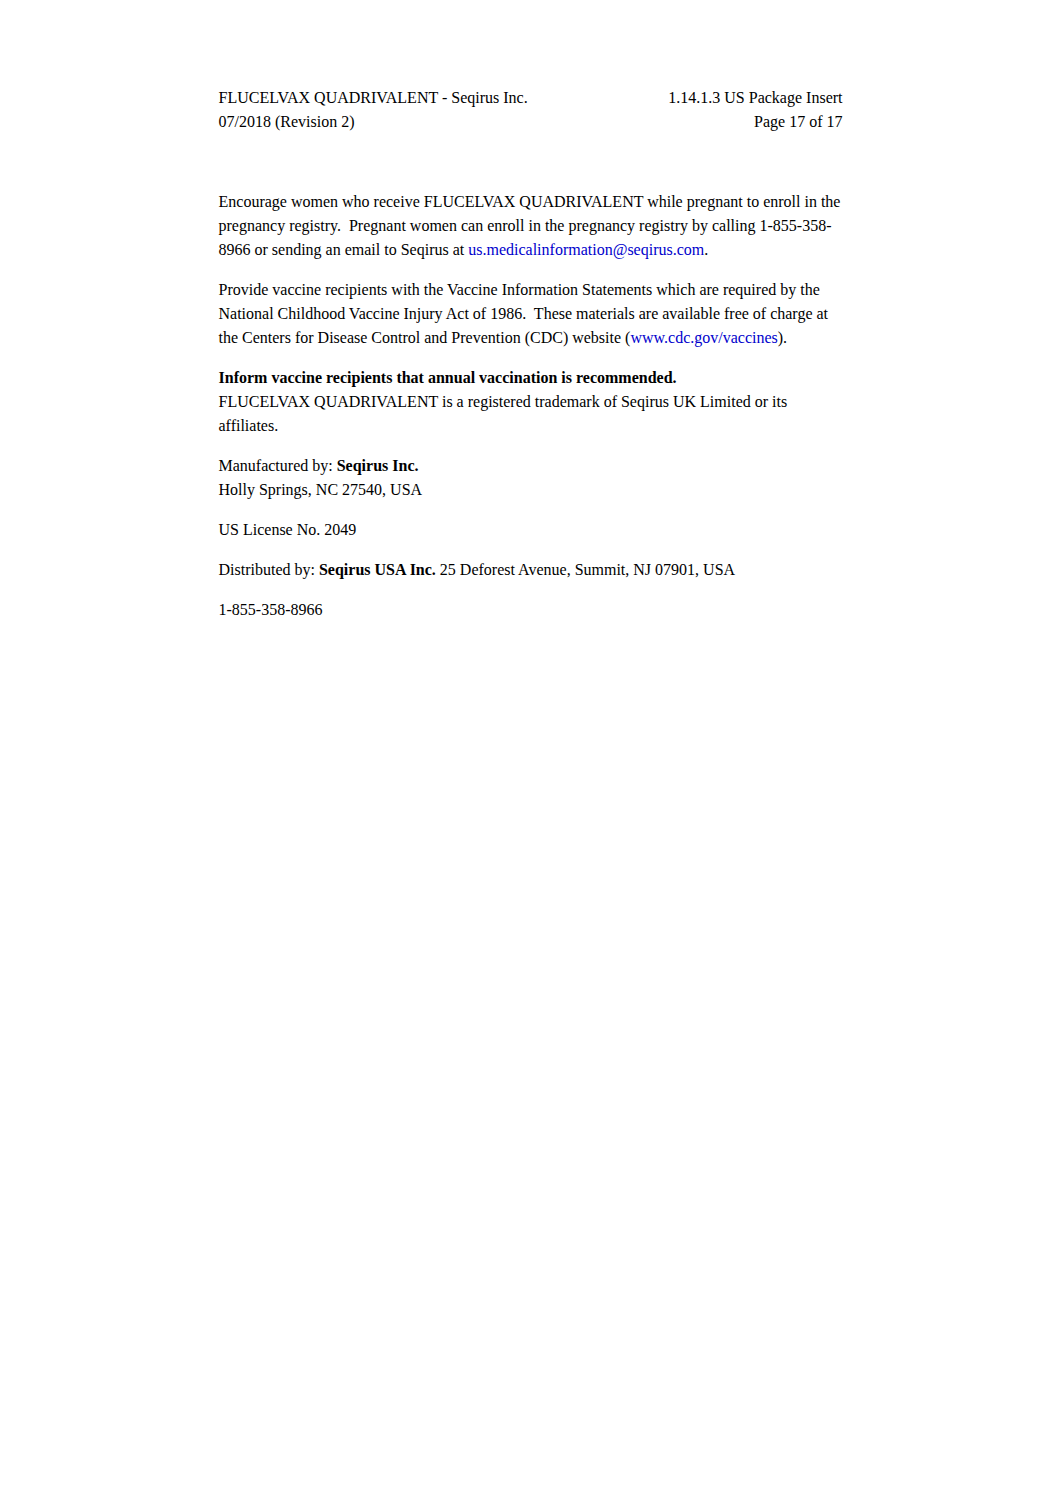FLUCELVAX QUADRIVALENT - Seqirus Inc. 1.14.1.3 US Package Insert
07/2018 (Revision 2) Page 17 of 17
Encourage women who receive FLUCELVAX QUADRIVALENT while pregnant to enroll in the pregnancy registry. Pregnant women can enroll in the pregnancy registry by calling 1-855-358-8966 or sending an email to Seqirus at us.medicalinformation@seqirus.com.
Provide vaccine recipients with the Vaccine Information Statements which are required by the National Childhood Vaccine Injury Act of 1986. These materials are available free of charge at the Centers for Disease Control and Prevention (CDC) website (www.cdc.gov/vaccines).
Inform vaccine recipients that annual vaccination is recommended.
FLUCELVAX QUADRIVALENT is a registered trademark of Seqirus UK Limited or its affiliates.
Manufactured by: Seqirus Inc.
Holly Springs, NC 27540, USA
US License No. 2049
Distributed by: Seqirus USA Inc. 25 Deforest Avenue, Summit, NJ 07901, USA
1-855-358-8966